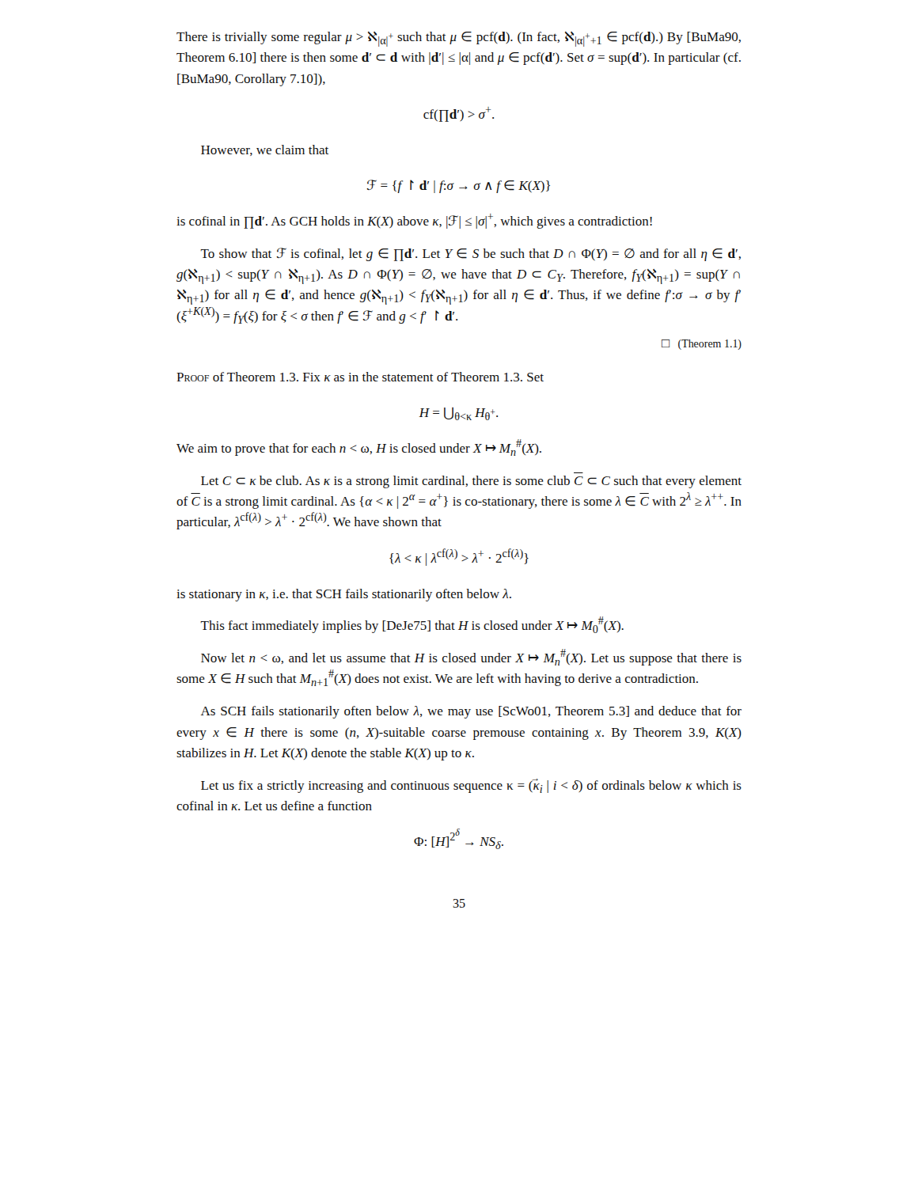There is trivially some regular μ > ℵ|α|+ such that μ ∈ pcf(d). (In fact, ℵ|α|++1 ∈ pcf(d).) By [BuMa90, Theorem 6.10] there is then some d′ ⊂ d with |d′| ≤ |α| and μ ∈ pcf(d′). Set σ = sup(d′). In particular (cf. [BuMa90, Corollary 7.10]),
cf(∏d′) > σ+.
However, we claim that
ℱ = {f ↾ d′ | f:σ → σ ∧ f ∈ K(X)}
is cofinal in ∏d′. As GCH holds in K(X) above κ, |ℱ| ≤ |σ|+, which gives a contradiction!
To show that ℱ is cofinal, let g ∈ ∏d′. Let Y ∈ S be such that D ∩ Φ(Y) = ∅ and for all η ∈ d′, g(ℵη+1) < sup(Y ∩ ℵη+1). As D ∩ Φ(Y) = ∅, we have that D ⊂ CY. Therefore, fY(ℵη+1) = sup(Y ∩ ℵη+1) for all η ∈ d′, and hence g(ℵη+1) < fY(ℵη+1) for all η ∈ d′. Thus, if we define f′:σ → σ by f′(ξ+K(X)) = fY(ξ) for ξ < σ then f′ ∈ ℱ and g < f′ ↾ d′.
□(Theorem 1.1)
Proof of Theorem 1.3. Fix κ as in the statement of Theorem 1.3. Set
H = ⋃θ<κ Hθ+.
We aim to prove that for each n < ω, H is closed under X ↦ Mn#(X).
Let C ⊂ κ be club. As κ is a strong limit cardinal, there is some club C ⊂ C such that every element of C is a strong limit cardinal. As {α < κ | 2α = α+} is co-stationary, there is some λ ∈ C with 2λ ≥ λ++. In particular, λcf(λ) > λ+ · 2cf(λ). We have shown that
{λ < κ | λcf(λ) > λ+ · 2cf(λ)}
is stationary in κ, i.e. that SCH fails stationarily often below λ.
This fact immediately implies by [DeJe75] that H is closed under X ↦ M0#(X).
Now let n < ω, and let us assume that H is closed under X ↦ Mn#(X). Let us suppose that there is some X ∈ H such that Mn+1#(X) does not exist. We are left with having to derive a contradiction.
As SCH fails stationarily often below λ, we may use [ScWo01, Theorem 5.3] and deduce that for every x ∈ H there is some (n, X)-suitable coarse premouse containing x. By Theorem 3.9, K(X) stabilizes in H. Let K(X) denote the stable K(X) up to κ.
Let us fix a strictly increasing and continuous sequence κ = (κi | i < δ) of ordinals below κ which is cofinal in κ. Let us define a function
Φ: [H]2δ → NSδ.
35